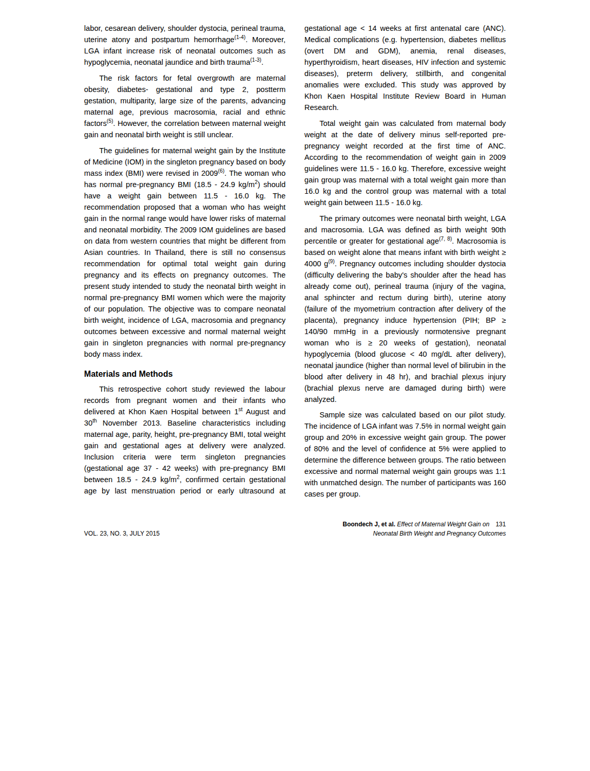labor, cesarean delivery, shoulder dystocia, perineal trauma, uterine atony and postpartum hemorrhage(1-4). Moreover, LGA infant increase risk of neonatal outcomes such as hypoglycemia, neonatal jaundice and birth trauma(1-3).
The risk factors for fetal overgrowth are maternal obesity, diabetes- gestational and type 2, postterm gestation, multiparity, large size of the parents, advancing maternal age, previous macrosomia, racial and ethnic factors(5). However, the correlation between maternal weight gain and neonatal birth weight is still unclear.
The guidelines for maternal weight gain by the Institute of Medicine (IOM) in the singleton pregnancy based on body mass index (BMI) were revised in 2009(6). The woman who has normal pre-pregnancy BMI (18.5 - 24.9 kg/m2) should have a weight gain between 11.5 - 16.0 kg. The recommendation proposed that a woman who has weight gain in the normal range would have lower risks of maternal and neonatal morbidity. The 2009 IOM guidelines are based on data from western countries that might be different from Asian countries. In Thailand, there is still no consensus recommendation for optimal total weight gain during pregnancy and its effects on pregnancy outcomes. The present study intended to study the neonatal birth weight in normal pre-pregnancy BMI women which were the majority of our population. The objective was to compare neonatal birth weight, incidence of LGA, macrosomia and pregnancy outcomes between excessive and normal maternal weight gain in singleton pregnancies with normal pre-pregnancy body mass index.
Materials and Methods
This retrospective cohort study reviewed the labour records from pregnant women and their infants who delivered at Khon Kaen Hospital between 1st August and 30th November 2013. Baseline characteristics including maternal age, parity, height, pre-pregnancy BMI, total weight gain and gestational ages at delivery were analyzed. Inclusion criteria were term singleton pregnancies (gestational age 37 - 42 weeks) with pre-pregnancy BMI between 18.5 - 24.9 kg/m2, confirmed certain gestational age by last menstruation period or early ultrasound at gestational age < 14 weeks at first antenatal care (ANC). Medical complications (e.g. hypertension, diabetes mellitus (overt DM and GDM), anemia, renal diseases, hyperthyroidism, heart diseases, HIV infection and systemic diseases), preterm delivery, stillbirth, and congenital anomalies were excluded. This study was approved by Khon Kaen Hospital Institute Review Board in Human Research.
Total weight gain was calculated from maternal body weight at the date of delivery minus self-reported pre-pregnancy weight recorded at the first time of ANC. According to the recommendation of weight gain in 2009 guidelines were 11.5 - 16.0 kg. Therefore, excessive weight gain group was maternal with a total weight gain more than 16.0 kg and the control group was maternal with a total weight gain between 11.5 - 16.0 kg.
The primary outcomes were neonatal birth weight, LGA and macrosomia. LGA was defined as birth weight 90th percentile or greater for gestational age(7, 8). Macrosomia is based on weight alone that means infant with birth weight ≥ 4000 g(9). Pregnancy outcomes including shoulder dystocia (difficulty delivering the baby's shoulder after the head has already come out), perineal trauma (injury of the vagina, anal sphincter and rectum during birth), uterine atony (failure of the myometrium contraction after delivery of the placenta), pregnancy induce hypertension (PIH; BP ≥ 140/90 mmHg in a previously normotensive pregnant woman who is ≥ 20 weeks of gestation), neonatal hypoglycemia (blood glucose < 40 mg/dL after delivery), neonatal jaundice (higher than normal level of bilirubin in the blood after delivery in 48 hr), and brachial plexus injury (brachial plexus nerve are damaged during birth) were analyzed.
Sample size was calculated based on our pilot study. The incidence of LGA infant was 7.5% in normal weight gain group and 20% in excessive weight gain group. The power of 80% and the level of confidence at 5% were applied to determine the difference between groups. The ratio between excessive and normal maternal weight gain groups was 1:1 with unmatched design. The number of participants was 160 cases per group.
VOL. 23, NO. 3, JULY 2015
Boondech J, et al. Effect of Maternal Weight Gain on 131
Neonatal Birth Weight and Pregnancy Outcomes